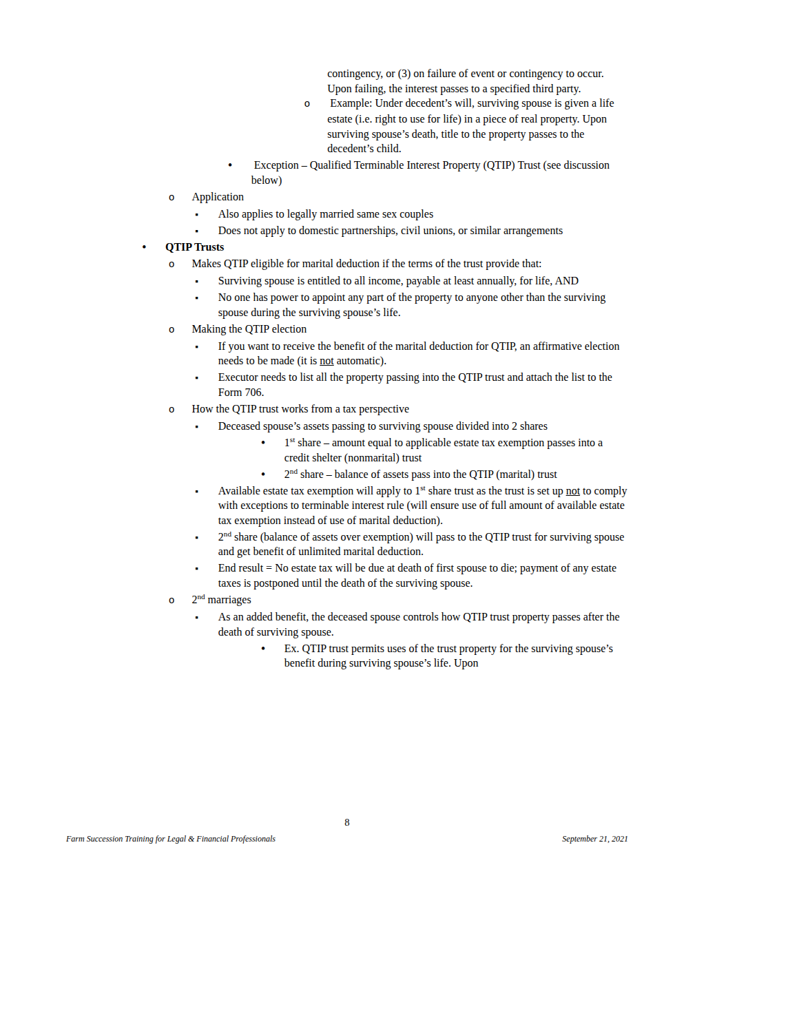contingency, or (3) on failure of event or contingency to occur. Upon failing, the interest passes to a specified third party.
Example: Under decedent’s will, surviving spouse is given a life estate (i.e. right to use for life) in a piece of real property. Upon surviving spouse’s death, title to the property passes to the decedent’s child.
Exception – Qualified Terminable Interest Property (QTIP) Trust (see discussion below)
Application
Also applies to legally married same sex couples
Does not apply to domestic partnerships, civil unions, or similar arrangements
QTIP Trusts
Makes QTIP eligible for marital deduction if the terms of the trust provide that:
Surviving spouse is entitled to all income, payable at least annually, for life, AND
No one has power to appoint any part of the property to anyone other than the surviving spouse during the surviving spouse’s life.
Making the QTIP election
If you want to receive the benefit of the marital deduction for QTIP, an affirmative election needs to be made (it is not automatic).
Executor needs to list all the property passing into the QTIP trust and attach the list to the Form 706.
How the QTIP trust works from a tax perspective
Deceased spouse’s assets passing to surviving spouse divided into 2 shares
1st share – amount equal to applicable estate tax exemption passes into a credit shelter (nonmarital) trust
2nd share – balance of assets pass into the QTIP (marital) trust
Available estate tax exemption will apply to 1st share trust as the trust is set up not to comply with exceptions to terminable interest rule (will ensure use of full amount of available estate tax exemption instead of use of marital deduction).
2nd share (balance of assets over exemption) will pass to the QTIP trust for surviving spouse and get benefit of unlimited marital deduction.
End result = No estate tax will be due at death of first spouse to die; payment of any estate taxes is postponed until the death of the surviving spouse.
2nd marriages
As an added benefit, the deceased spouse controls how QTIP trust property passes after the death of surviving spouse.
Ex. QTIP trust permits uses of the trust property for the surviving spouse’s benefit during surviving spouse’s life. Upon
8
Farm Succession Training for Legal & Financial Professionals September 21, 2021